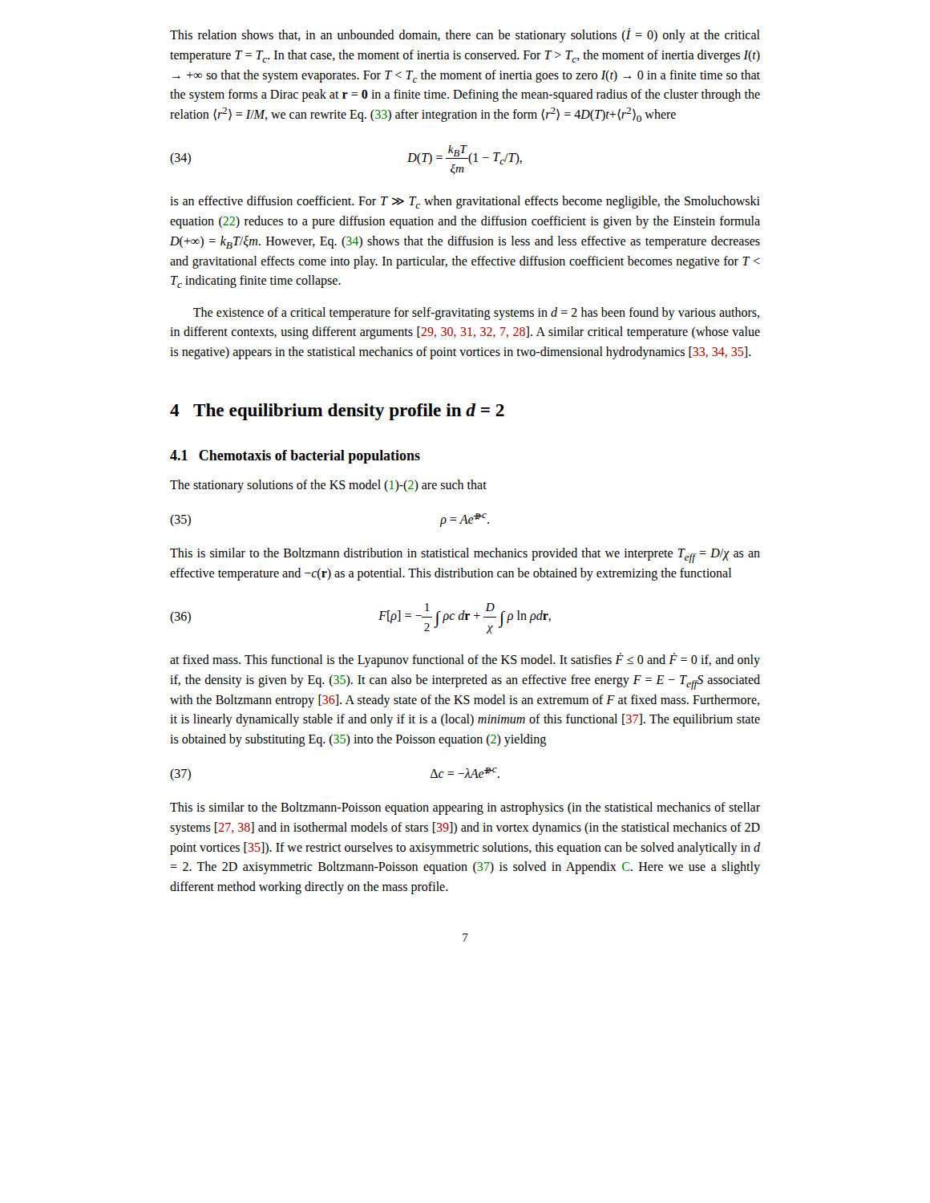This relation shows that, in an unbounded domain, there can be stationary solutions (İ = 0) only at the critical temperature T = Tc. In that case, the moment of inertia is conserved. For T > Tc, the moment of inertia diverges I(t) → +∞ so that the system evaporates. For T < Tc the moment of inertia goes to zero I(t) → 0 in a finite time so that the system forms a Dirac peak at r = 0 in a finite time. Defining the mean-squared radius of the cluster through the relation ⟨r2⟩ = I/M, we can rewrite Eq. (33) after integration in the form ⟨r2⟩ = 4D(T)t+⟨r2⟩0 where
(34) D(T) = kBT ξm(1 − Tc/T),
is an effective diffusion coefficient. For T ≫ Tc when gravitational effects become negligible, the Smoluchowski equation (22) reduces to a pure diffusion equation and the diffusion coefficient is given by the Einstein formula D(+∞) = kBT/ξm. However, Eq. (34) shows that the diffusion is less and less effective as temperature decreases and gravitational effects come into play. In particular, the effective diffusion coefficient becomes negative for T < Tc indicating finite time collapse.
The existence of a critical temperature for self-gravitating systems in d = 2 has been found by various authors, in different contexts, using different arguments [29, 30, 31, 32, 7, 28]. A similar critical temperature (whose value is negative) appears in the statistical mechanics of point vortices in two-dimensional hydrodynamics [33, 34, 35].
4 The equilibrium density profile in d = 2
4.1 Chemotaxis of bacterial populations
The stationary solutions of the KS model (1)-(2) are such that
(35) ρ = AeχD c.
This is similar to the Boltzmann distribution in statistical mechanics provided that we interprete Teff = D/χ as an effective temperature and −c(r) as a potential. This distribution can be obtained by extremizing the functional
(36) F[ρ] = −12 ∫ ρc d r + Dχ ∫ ρ ln ρd r,
at fixed mass. This functional is the Lyapunov functional of the KS model. It satisfies Ḟ ≤ 0 and Ḟ = 0 if, and only if, the density is given by Eq. (35). It can also be interpreted as an effective free energy F = E − TeffS associated with the Boltzmann entropy [36]. A steady state of the KS model is an extremum of F at fixed mass. Furthermore, it is linearly dynamically stable if and only if it is a (local) minimum of this functional [37]. The equilibrium state is obtained by substituting Eq. (35) into the Poisson equation (2) yielding
(37) Δc = −λAeχD c.
This is similar to the Boltzmann-Poisson equation appearing in astrophysics (in the statistical mechanics of stellar systems [27, 38] and in isothermal models of stars [39]) and in vortex dynamics (in the statistical mechanics of 2D point vortices [35]). If we restrict ourselves to axisymmetric solutions, this equation can be solved analytically in d = 2. The 2D axisymmetric Boltzmann-Poisson equation (37) is solved in Appendix C. Here we use a slightly different method working directly on the mass profile.
7